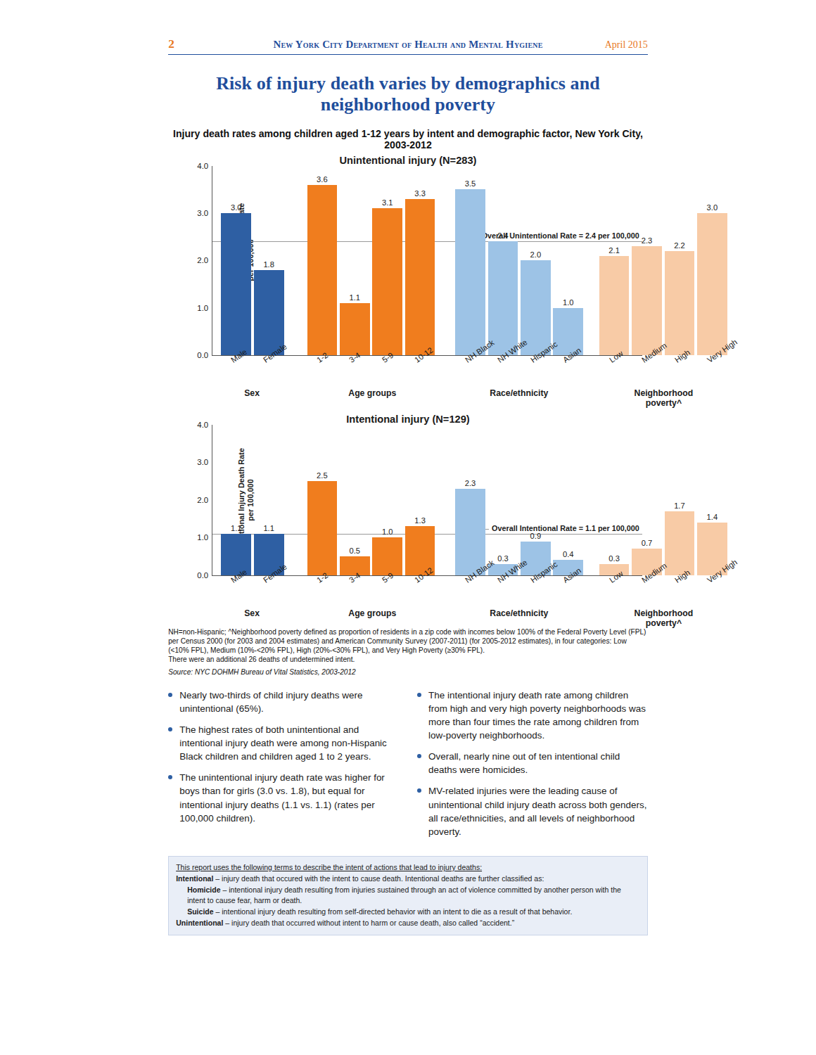2
New York City Department of Health and Mental Hygiene
April 2015
Risk of injury death varies by demographics and neighborhood poverty
Injury death rates among children aged 1-12 years by intent and demographic factor, New York City, 2003-2012
Unintentional injury (N=283)
Unintentional Injury Death Rate
per 100,000
4.0
3.0
2.0
1.0
0.0
Overall Unintentional Rate = 2.4 per 100,000
3.0
1.8
3.6
1.1
3.1
3.3
3.5
2.4
2.0
1.0
2.1
2.3
2.2
3.0
Male
Female
1-2
3-4
5-9
10-12
NH Black
NH White
Hispanic
Asian
Low
Medium
High
Very High
Sex
Age groups
Race/ethnicity
Neighborhood poverty^
Intentional injury (N=129)
Intentional Injury Death Rate
per 100,000
4.0
3.0
2.0
1.0
0.0
Overall Intentional Rate = 1.1 per 100,000
1.1
1.1
2.5
0.5
1.0
1.3
2.3
0.3
0.9
0.4
0.3
0.7
1.7
1.4
Male
Female
1-2
3-4
5-9
10-12
NH Black
NH White
Hispanic
Asian
Low
Medium
High
Very High
Sex
Age groups
Race/ethnicity
Neighborhood poverty^
NH=non-Hispanic; ^Neighborhood poverty defined as proportion of residents in a zip code with incomes below 100% of the Federal Poverty Level (FPL) per Census 2000 (for 2003 and 2004 estimates) and American Community Survey (2007-2011) (for 2005-2012 estimates), in four categories: Low (<10% FPL), Medium (10%-<20% FPL), High (20%-<30% FPL), and Very High Poverty (≥30% FPL).
There were an additional 26 deaths of undetermined intent.
Source: NYC DOHMH Bureau of Vital Statistics, 2003-2012
Nearly two-thirds of child injury deaths were unintentional (65%).
The highest rates of both unintentional and intentional injury death were among non-Hispanic Black children and children aged 1 to 2 years.
The unintentional injury death rate was higher for boys than for girls (3.0 vs. 1.8), but equal for intentional injury deaths (1.1 vs. 1.1) (rates per 100,000 children).
The intentional injury death rate among children from high and very high poverty neighborhoods was more than four times the rate among children from low-poverty neighborhoods.
Overall, nearly nine out of ten intentional child deaths were homicides.
MV-related injuries were the leading cause of unintentional child injury death across both genders, all race/ethnicities, and all levels of neighborhood poverty.
This report uses the following terms to describe the intent of actions that lead to injury deaths:
Intentional – injury death that occured with the intent to cause death. Intentional deaths are further classified as:
Homicide – intentional injury death resulting from injuries sustained through an act of violence committed by another person with the intent to cause fear, harm or death.
Suicide – intentional injury death resulting from self-directed behavior with an intent to die as a result of that behavior.
Unintentional – injury death that occurred without intent to harm or cause death, also called “accident.”